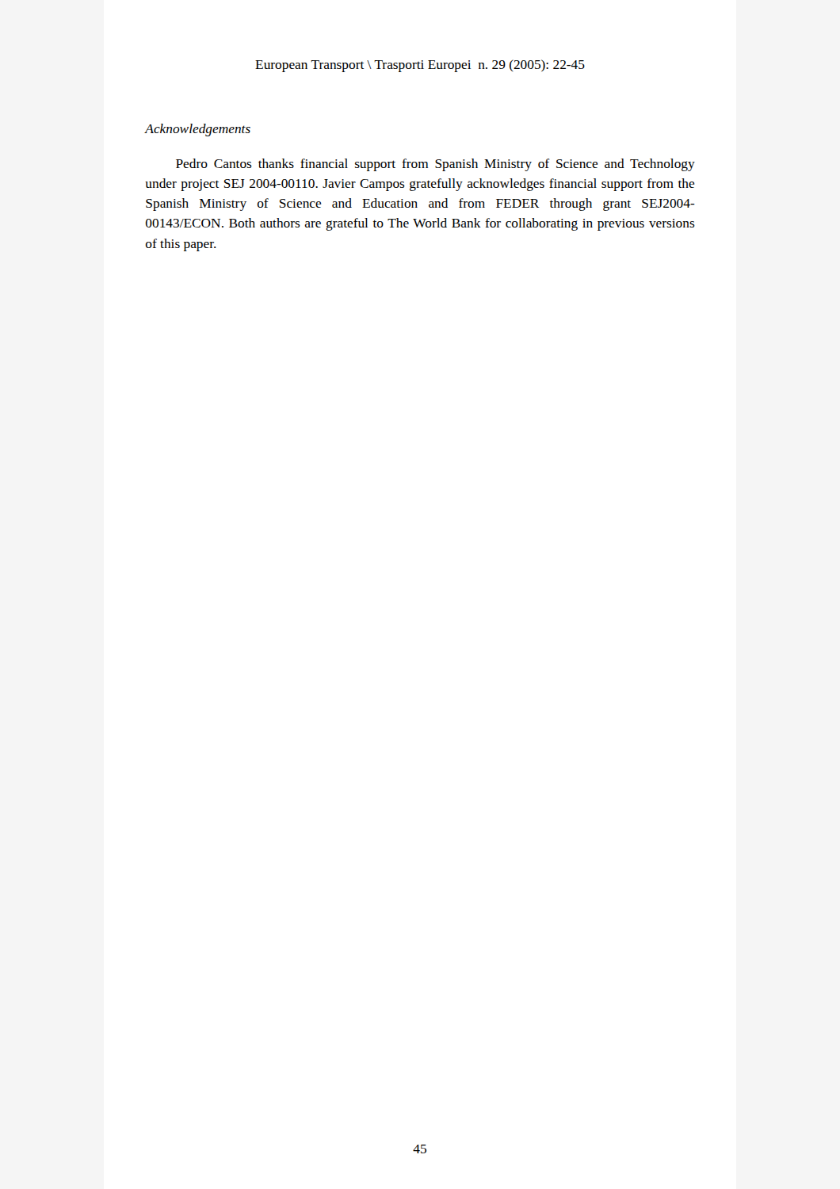European Transport \ Trasporti Europei n. 29 (2005): 22-45
Acknowledgements
Pedro Cantos thanks financial support from Spanish Ministry of Science and Technology under project SEJ 2004-00110. Javier Campos gratefully acknowledges financial support from the Spanish Ministry of Science and Education and from FEDER through grant SEJ2004-00143/ECON. Both authors are grateful to The World Bank for collaborating in previous versions of this paper.
45